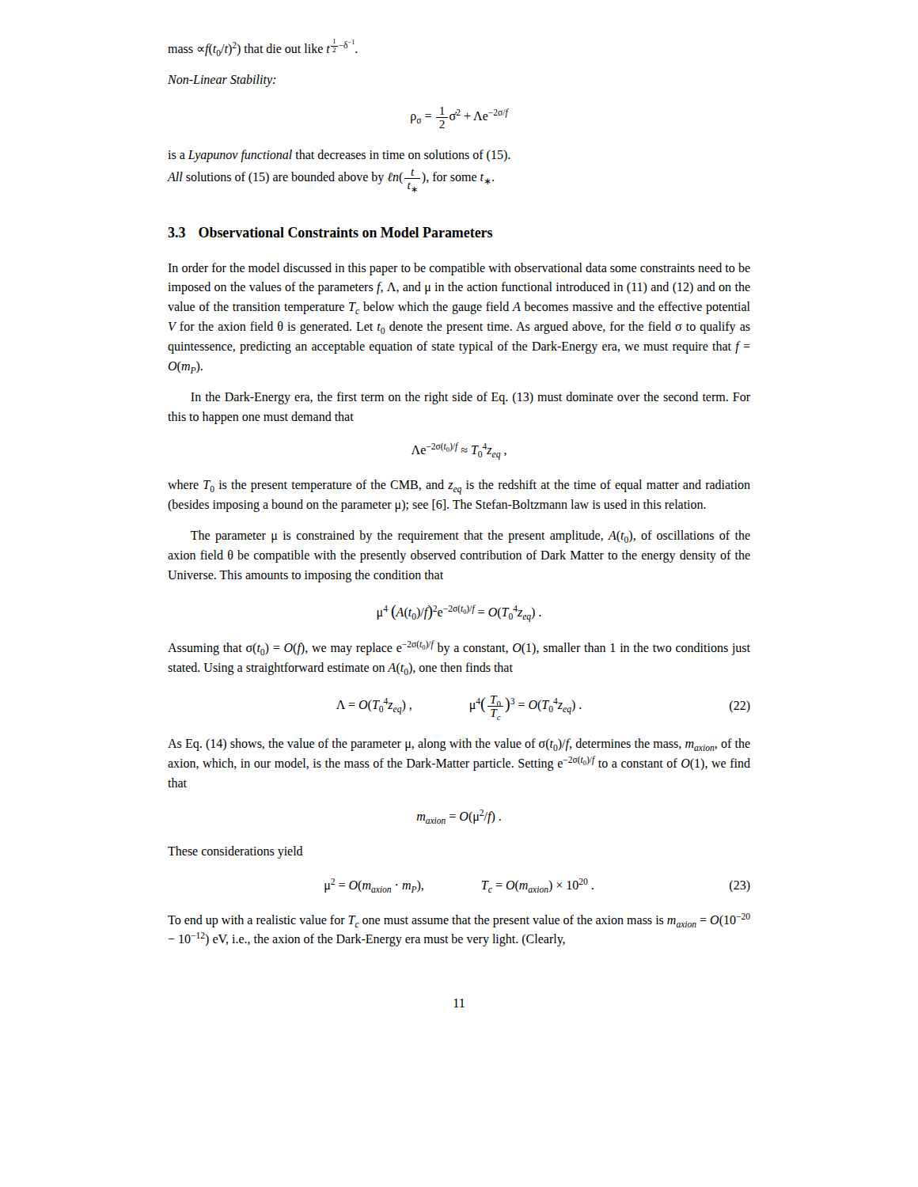mass ∝f(t0/t)2) that die out like t12−δ−1.
Non-Linear Stability:
ρσ = 12σ̇2 + Λe−2σ/f
is a Lyapunov functional that decreases in time on solutions of (15).
All solutions of (15) are bounded above by ℓn(tt∗), for some t∗.
3.3 Observational Constraints on Model Parameters
In order for the model discussed in this paper to be compatible with observational data some constraints need to be imposed on the values of the parameters f, Λ, and μ in the action functional introduced in (11) and (12) and on the value of the transition temperature Tc below which the gauge field A becomes massive and the effective potential V for the axion field θ is generated. Let t0 denote the present time. As argued above, for the field σ to qualify as quintessence, predicting an acceptable equation of state typical of the Dark-Energy era, we must require that f = O(mP).
In the Dark-Energy era, the first term on the right side of Eq. (13) must dominate over the second term. For this to happen one must demand that
Λe−2σ(t0)/f ≈ T04zeq ,
where T0 is the present temperature of the CMB, and zeq is the redshift at the time of equal matter and radiation (besides imposing a bound on the parameter μ); see [6]. The Stefan-Boltzmann law is used in this relation.
The parameter μ is constrained by the requirement that the present amplitude, A(t0), of oscillations of the axion field θ be compatible with the presently observed contribution of Dark Matter to the energy density of the Universe. This amounts to imposing the condition that
μ4 (A(t0)/f)2e−2σ(t0)/f = O(T04zeq) .
Assuming that σ(t0) = O(f), we may replace e−2σ(t0)/f by a constant, O(1), smaller than 1 in the two conditions just stated. Using a straightforward estimate on A(t0), one then finds that
Λ = O(T04zeq) , μ4(T0 Tc)3 = O(T04zeq) . (22)
As Eq. (14) shows, the value of the parameter μ, along with the value of σ(t0)/f, determines the mass, maxion, of the axion, which, in our model, is the mass of the Dark-Matter particle. Setting e−2σ(t0)/f to a constant of O(1), we find that
maxion = O(μ2/f) .
These considerations yield
μ2 = O(maxion · mP), Tc = O(maxion) × 1020 . (23)
To end up with a realistic value for Tc one must assume that the present value of the axion mass is maxion = O(10−20 − 10−12) eV, i.e., the axion of the Dark-Energy era must be very light. (Clearly,
11